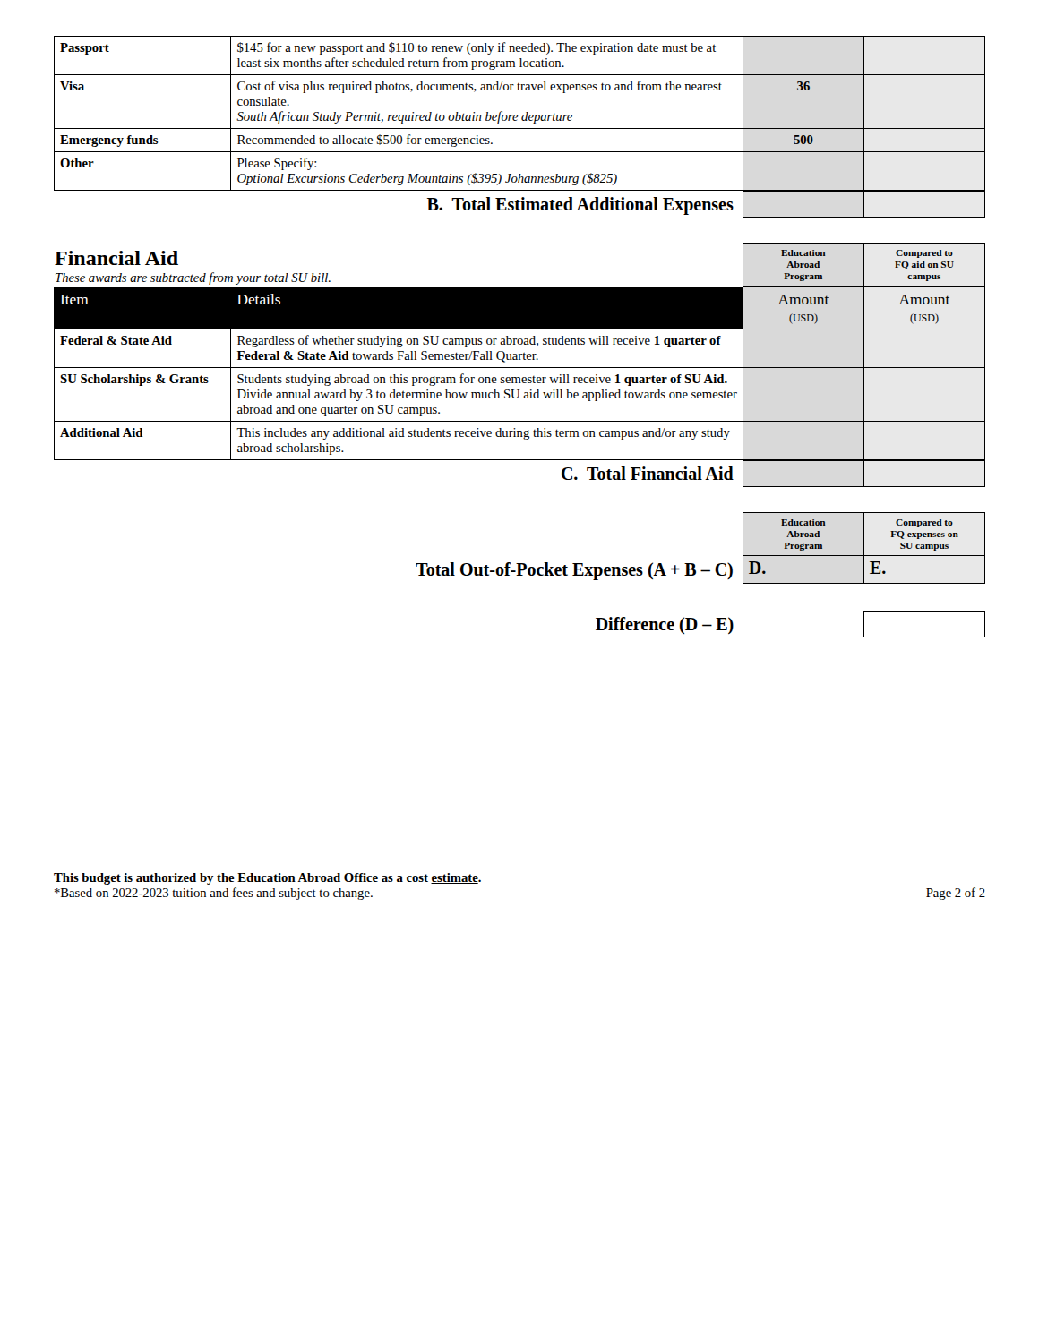| Passport | $145 for a new passport and $110 to renew (only if needed). The expiration date must be at least six months after scheduled return from program location. | | |
| Visa | Cost of visa plus required photos, documents, and/or travel expenses to and from the nearest consulate. South African Study Permit, required to obtain before departure | 36 | |
| Emergency funds | Recommended to allocate $500 for emergencies. | 500 | |
| Other | Please Specify: Optional Excursions Cederberg Mountains ($395) Johannesburg ($825) | | |
| B. Total Estimated Additional Expenses | | |
| Financial Aid These awards are subtracted from your total SU bill. | Education Abroad Program | Compared to FQ aid on SU campus |
| Item | Details | Amount (USD) | Amount (USD) |
| Federal & State Aid | Regardless of whether studying on SU campus or abroad, students will receive 1 quarter of Federal & State Aid towards Fall Semester/Fall Quarter. | | |
| SU Scholarships & Grants | Students studying abroad on this program for one semester will receive 1 quarter of SU Aid. Divide annual award by 3 to determine how much SU aid will be applied towards one semester abroad and one quarter on SU campus. | | |
| Additional Aid | This includes any additional aid students receive during this term on campus and/or any study abroad scholarships. | | |
| C. Total Financial Aid | | |
| | Education Abroad Program | Compared to FQ expenses on SU campus |
| Total Out-of-Pocket Expenses (A + B – C) | D. | E. |
| Difference (D – E) | | |
This budget is authorized by the Education Abroad Office as a cost estimate.
Page 2 of 2 *Based on 2022-2023 tuition and fees and subject to change.